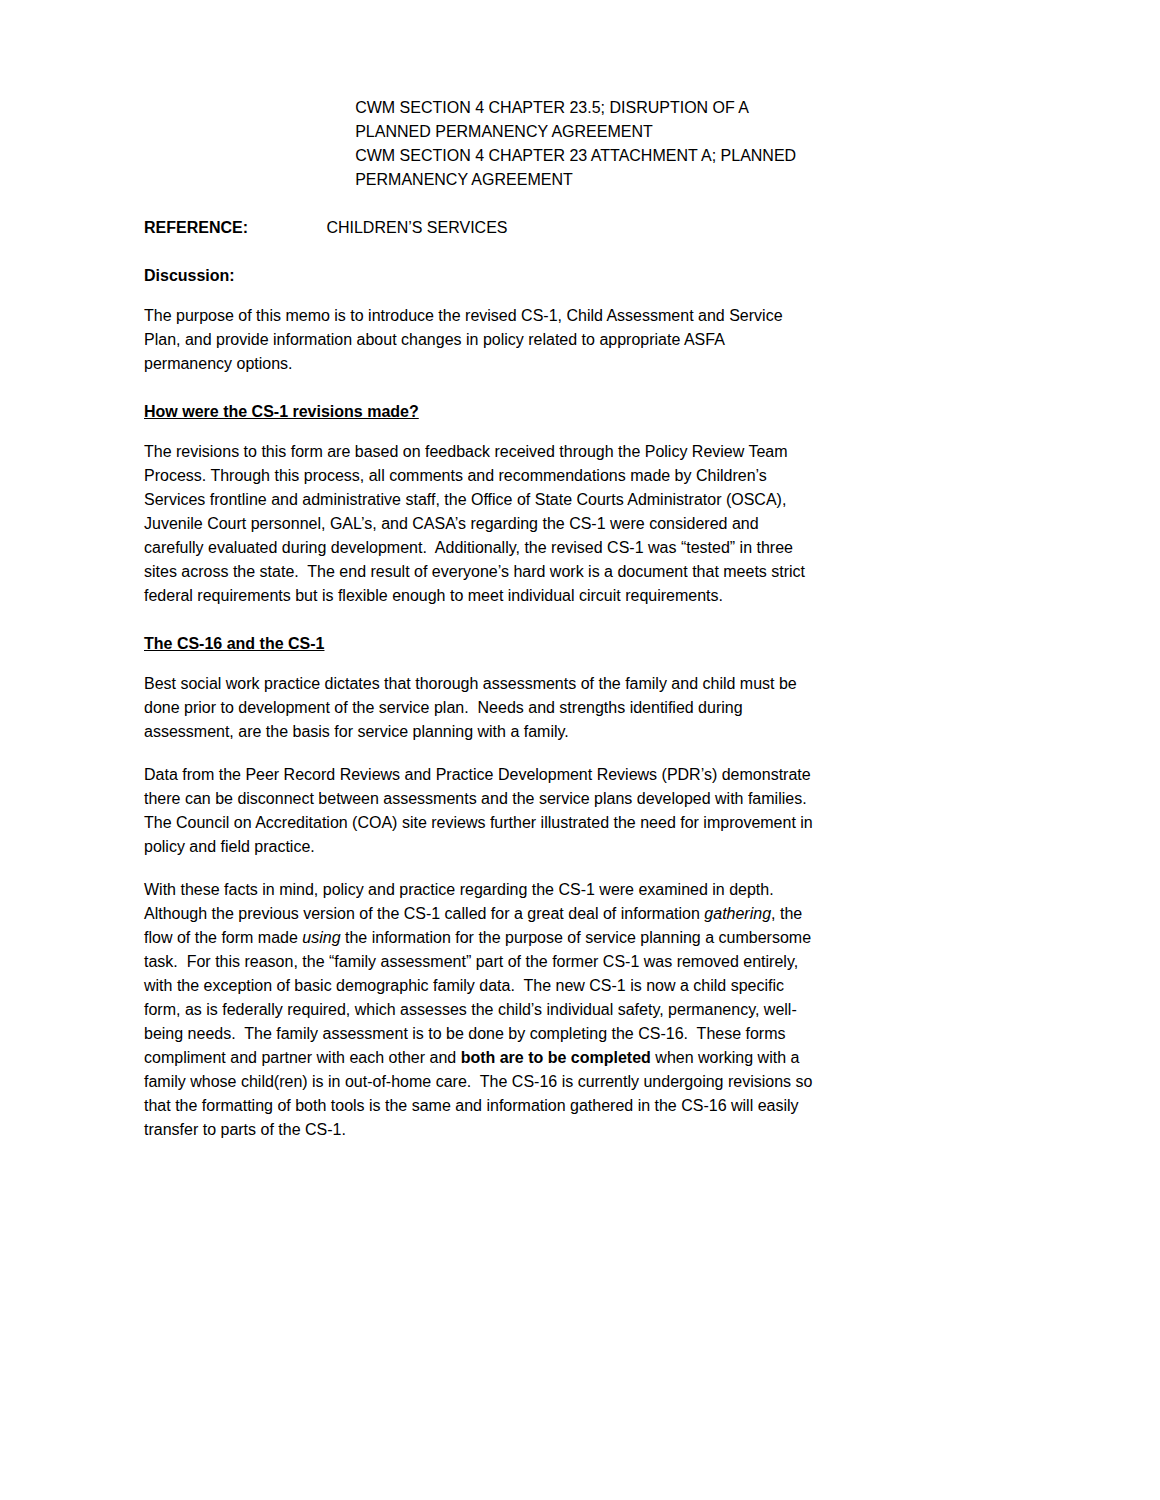CWM SECTION 4 CHAPTER 23.5; DISRUPTION OF A PLANNED PERMANENCY AGREEMENT
CWM SECTION 4 CHAPTER 23 ATTACHMENT A; PLANNED PERMANENCY AGREEMENT
REFERENCE: CHILDREN’S SERVICES
Discussion:
The purpose of this memo is to introduce the revised CS-1, Child Assessment and Service Plan, and provide information about changes in policy related to appropriate ASFA permanency options.
How were the CS-1 revisions made?
The revisions to this form are based on feedback received through the Policy Review Team Process. Through this process, all comments and recommendations made by Children’s Services frontline and administrative staff, the Office of State Courts Administrator (OSCA), Juvenile Court personnel, GAL’s, and CASA’s regarding the CS-1 were considered and carefully evaluated during development. Additionally, the revised CS-1 was “tested” in three sites across the state. The end result of everyone’s hard work is a document that meets strict federal requirements but is flexible enough to meet individual circuit requirements.
The CS-16 and the CS-1
Best social work practice dictates that thorough assessments of the family and child must be done prior to development of the service plan. Needs and strengths identified during assessment, are the basis for service planning with a family.
Data from the Peer Record Reviews and Practice Development Reviews (PDR’s) demonstrate there can be disconnect between assessments and the service plans developed with families. The Council on Accreditation (COA) site reviews further illustrated the need for improvement in policy and field practice.
With these facts in mind, policy and practice regarding the CS-1 were examined in depth. Although the previous version of the CS-1 called for a great deal of information gathering, the flow of the form made using the information for the purpose of service planning a cumbersome task. For this reason, the “family assessment” part of the former CS-1 was removed entirely, with the exception of basic demographic family data. The new CS-1 is now a child specific form, as is federally required, which assesses the child’s individual safety, permanency, well-being needs. The family assessment is to be done by completing the CS-16. These forms compliment and partner with each other and both are to be completed when working with a family whose child(ren) is in out-of-home care. The CS-16 is currently undergoing revisions so that the formatting of both tools is the same and information gathered in the CS-16 will easily transfer to parts of the CS-1.